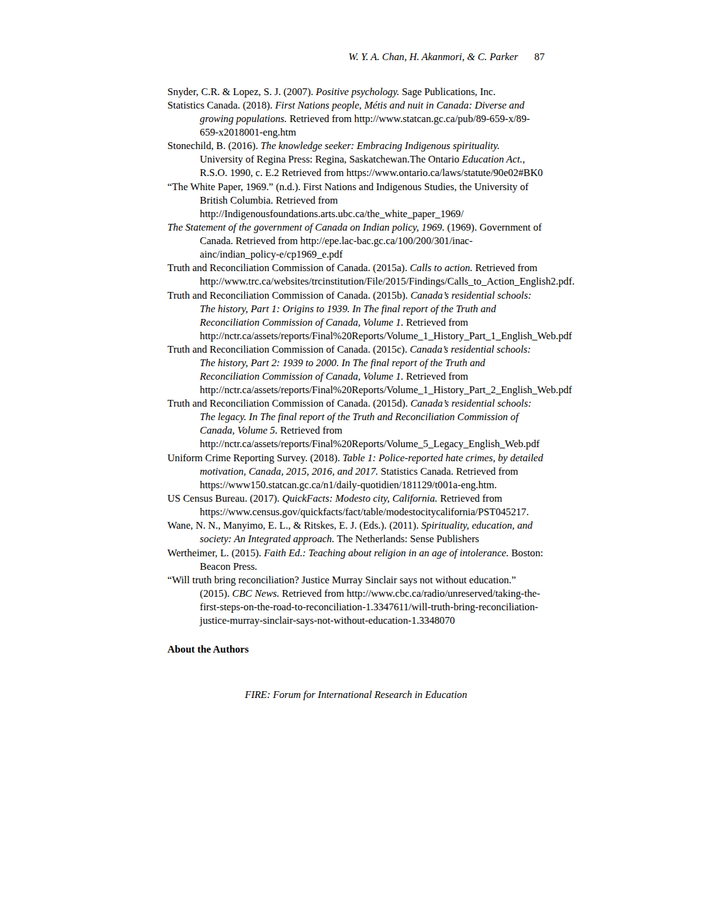W. Y. A. Chan, H. Akanmori, & C. Parker 87
Snyder, C.R. & Lopez, S. J. (2007). Positive psychology. Sage Publications, Inc.
Statistics Canada. (2018). First Nations people, Métis and nuit in Canada: Diverse and growing populations. Retrieved from http://www.statcan.gc.ca/pub/89-659-x/89-659-x2018001-eng.htm
Stonechild, B. (2016). The knowledge seeker: Embracing Indigenous spirituality. University of Regina Press: Regina, Saskatchewan.The Ontario Education Act., R.S.O. 1990, c. E.2 Retrieved from https://www.ontario.ca/laws/statute/90e02#BK0
“The White Paper, 1969.” (n.d.). First Nations and Indigenous Studies, the University of British Columbia. Retrieved from http://Indigenousfoundations.arts.ubc.ca/the_white_paper_1969/
The Statement of the government of Canada on Indian policy, 1969. (1969). Government of Canada. Retrieved from http://epe.lac-bac.gc.ca/100/200/301/inac-ainc/indian_policy-e/cp1969_e.pdf
Truth and Reconciliation Commission of Canada. (2015a). Calls to action. Retrieved from http://www.trc.ca/websites/trcinstitution/File/2015/Findings/Calls_to_Action_English2.pdf.
Truth and Reconciliation Commission of Canada. (2015b). Canada’s residential schools: The history, Part 1: Origins to 1939. In The final report of the Truth and Reconciliation Commission of Canada, Volume 1. Retrieved from http://nctr.ca/assets/reports/Final%20Reports/Volume_1_History_Part_1_English_Web.pdf
Truth and Reconciliation Commission of Canada. (2015c). Canada’s residential schools: The history, Part 2: 1939 to 2000. In The final report of the Truth and Reconciliation Commission of Canada, Volume 1. Retrieved from http://nctr.ca/assets/reports/Final%20Reports/Volume_1_History_Part_2_English_Web.pdf
Truth and Reconciliation Commission of Canada. (2015d). Canada’s residential schools: The legacy. In The final report of the Truth and Reconciliation Commission of Canada, Volume 5. Retrieved from http://nctr.ca/assets/reports/Final%20Reports/Volume_5_Legacy_English_Web.pdf
Uniform Crime Reporting Survey. (2018). Table 1: Police-reported hate crimes, by detailed motivation, Canada, 2015, 2016, and 2017. Statistics Canada. Retrieved from https://www150.statcan.gc.ca/n1/daily-quotidien/181129/t001a-eng.htm.
US Census Bureau. (2017). QuickFacts: Modesto city, California. Retrieved from https://www.census.gov/quickfacts/fact/table/modestocitycalifornia/PST045217.
Wane, N. N., Manyimo, E. L., & Ritskes, E. J. (Eds.). (2011). Spirituality, education, and society: An Integrated approach. The Netherlands: Sense Publishers
Wertheimer, L. (2015). Faith Ed.: Teaching about religion in an age of intolerance. Boston: Beacon Press.
“Will truth bring reconciliation? Justice Murray Sinclair says not without education.” (2015). CBC News. Retrieved from http://www.cbc.ca/radio/unreserved/taking-the-first-steps-on-the-road-to-reconciliation-1.3347611/will-truth-bring-reconciliation-justice-murray-sinclair-says-not-without-education-1.3348070
About the Authors
FIRE: Forum for International Research in Education